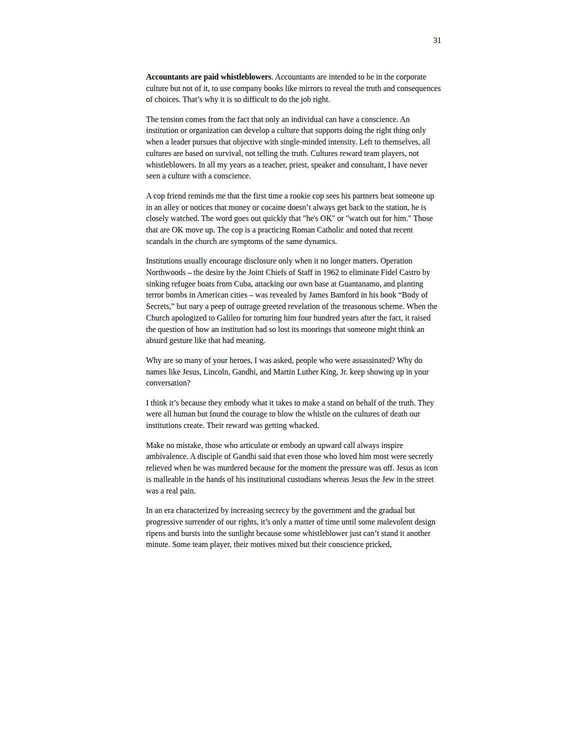31
Accountants are paid whistleblowers. Accountants are intended to be in the corporate culture but not of it, to use company books like mirrors to reveal the truth and consequences of choices. That’s why it is so difficult to do the job right.
The tension comes from the fact that only an individual can have a conscience. An institution or organization can develop a culture that supports doing the right thing only when a leader pursues that objective with single-minded intensity. Left to themselves, all cultures are based on survival, not telling the truth. Cultures reward team players, not whistleblowers. In all my years as a teacher, priest, speaker and consultant, I have never seen a culture with a conscience.
A cop friend reminds me that the first time a rookie cop sees his partners beat someone up in an alley or notices that money or cocaine doesn’t always get back to the station, he is closely watched. The word goes out quickly that "he's OK" or "watch out for him." Those that are OK move up. The cop is a practicing Roman Catholic and noted that recent scandals in the church are symptoms of the same dynamics.
Institutions usually encourage disclosure only when it no longer matters. Operation Northwoods – the desire by the Joint Chiefs of Staff in 1962 to eliminate Fidel Castro by sinking refugee boats from Cuba, attacking our own base at Guantanamo, and planting terror bombs in American cities – was revealed by James Bamford in his book “Body of Secrets,” but nary a peep of outrage greeted revelation of the treasonous scheme. When the Church apologized to Galileo for torturing him four hundred years after the fact, it raised the question of how an institution had so lost its moorings that someone might think an absurd gesture like that had meaning.
Why are so many of your heroes, I was asked, people who were assassinated? Why do names like Jesus, Lincoln, Gandhi, and Martin Luther King, Jr. keep showing up in your conversation?
I think it’s because they embody what it takes to make a stand on behalf of the truth. They were all human but found the courage to blow the whistle on the cultures of death our institutions create. Their reward was getting whacked.
Make no mistake, those who articulate or embody an upward call always inspire ambivalence. A disciple of Gandhi said that even those who loved him most were secretly relieved when he was murdered because for the moment the pressure was off. Jesus as icon is malleable in the hands of his institutional custodians whereas Jesus the Jew in the street was a real pain.
In an era characterized by increasing secrecy by the government and the gradual but progressive surrender of our rights, it’s only a matter of time until some malevolent design ripens and bursts into the sunlight because some whistleblower just can’t stand it another minute. Some team player, their motives mixed but their conscience pricked,